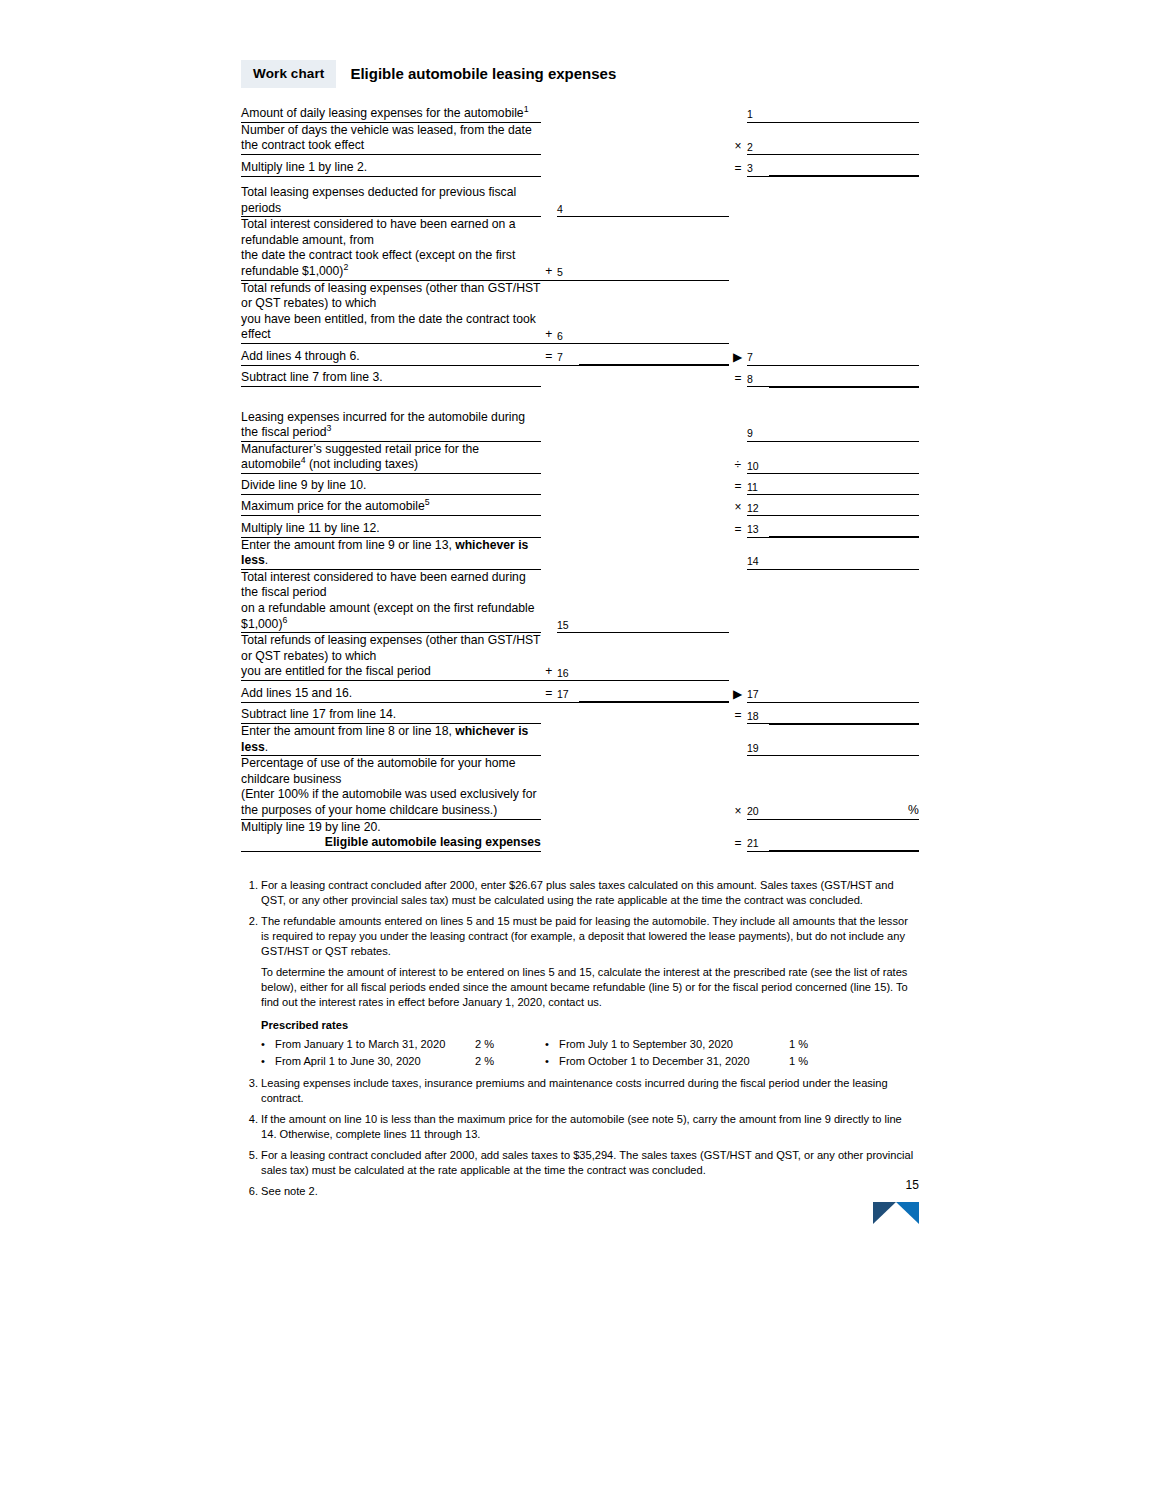Work chart
Eligible automobile leasing expenses
| Amount of daily leasing expenses for the automobile 1 | | | | | 1 | |
| Number of days the vehicle was leased, from the date the contract took effect | | | | × | 2 | |
| Multiply line 1 by line 2. | | | | = | 3 | |
| Total leasing expenses deducted for previous fiscal periods | | 4 | | | | |
| Total interest considered to have been earned on a refundable amount, from the date the contract took effect (except on the first refundable $1,000) 2 | + | 5 | | | | |
| Total refunds of leasing expenses (other than GST/HST or QST rebates) to which you have been entitled, from the date the contract took effect | + | 6 | | | | |
| Add lines 4 through 6. | = | 7 | | ▶ | 7 | |
| Subtract line 7 from line 3. | | | | = | 8 | |
| Leasing expenses incurred for the automobile during the fiscal period 3 | | | | | 9 | |
| Manufacturer’s suggested retail price for the automobile 4 (not including taxes) | | | | ÷ | 10 | |
| Divide line 9 by line 10. | | | | = | 11 | |
| Maximum price for the automobile 5 | | | | × | 12 | |
| Multiply line 11 by line 12. | | | | = | 13 | |
| Enter the amount from line 9 or line 13, whichever is less . | | | | | 14 | |
| Total interest considered to have been earned during the fiscal period on a refundable amount (except on the first refundable $1,000) 6 | | 15 | | | | |
| Total refunds of leasing expenses (other than GST/HST or QST rebates) to which you are entitled for the fiscal period | + | 16 | | | | |
| Add lines 15 and 16. | = | 17 | | ▶ | 17 | |
| Subtract line 17 from line 14. | | | | = | 18 | |
| Enter the amount from line 8 or line 18, whichever is less . | | | | | 19 | |
| Percentage of use of the automobile for your home childcare business (Enter 100% if the automobile was used exclusively for the purposes of your home childcare business.) | | | | × | 20 | % |
| Multiply line 19 by line 20. Eligible automobile leasing expenses | | | | = | 21 | |
For a leasing contract concluded after 2000, enter $26.67 plus sales taxes calculated on this amount. Sales taxes (GST/HST and QST, or any other provincial sales tax) must be calculated using the rate applicable at the time the contract was concluded.
The refundable amounts entered on lines 5 and 15 must be paid for leasing the automobile. They include all amounts that the lessor is required to repay you under the leasing contract (for example, a deposit that lowered the lease payments), but do not include any GST/HST or QST rebates.
To determine the amount of interest to be entered on lines 5 and 15, calculate the interest at the prescribed rate (see the list of rates below), either for all fiscal periods ended since the amount became refundable (line 5) or for the fiscal period concerned (line 15). To find out the interest rates in effect before January 1, 2020, contact us.
Prescribed rates
| • | From January 1 to March 31, 2020 | 2 % | • | From July 1 to September 30, 2020 | 1 % |
| • | From April 1 to June 30, 2020 | 2 % | • | From October 1 to December 31, 2020 | 1 % |
Leasing expenses include taxes, insurance premiums and maintenance costs incurred during the fiscal period under the leasing contract.
If the amount on line 10 is less than the maximum price for the automobile (see note 5), carry the amount from line 9 directly to line 14. Otherwise, complete lines 11 through 13.
For a leasing contract concluded after 2000, add sales taxes to $35,294. The sales taxes (GST/HST and QST, or any other provincial sales tax) must be calculated at the rate applicable at the time the contract was concluded.
See note 2.
15